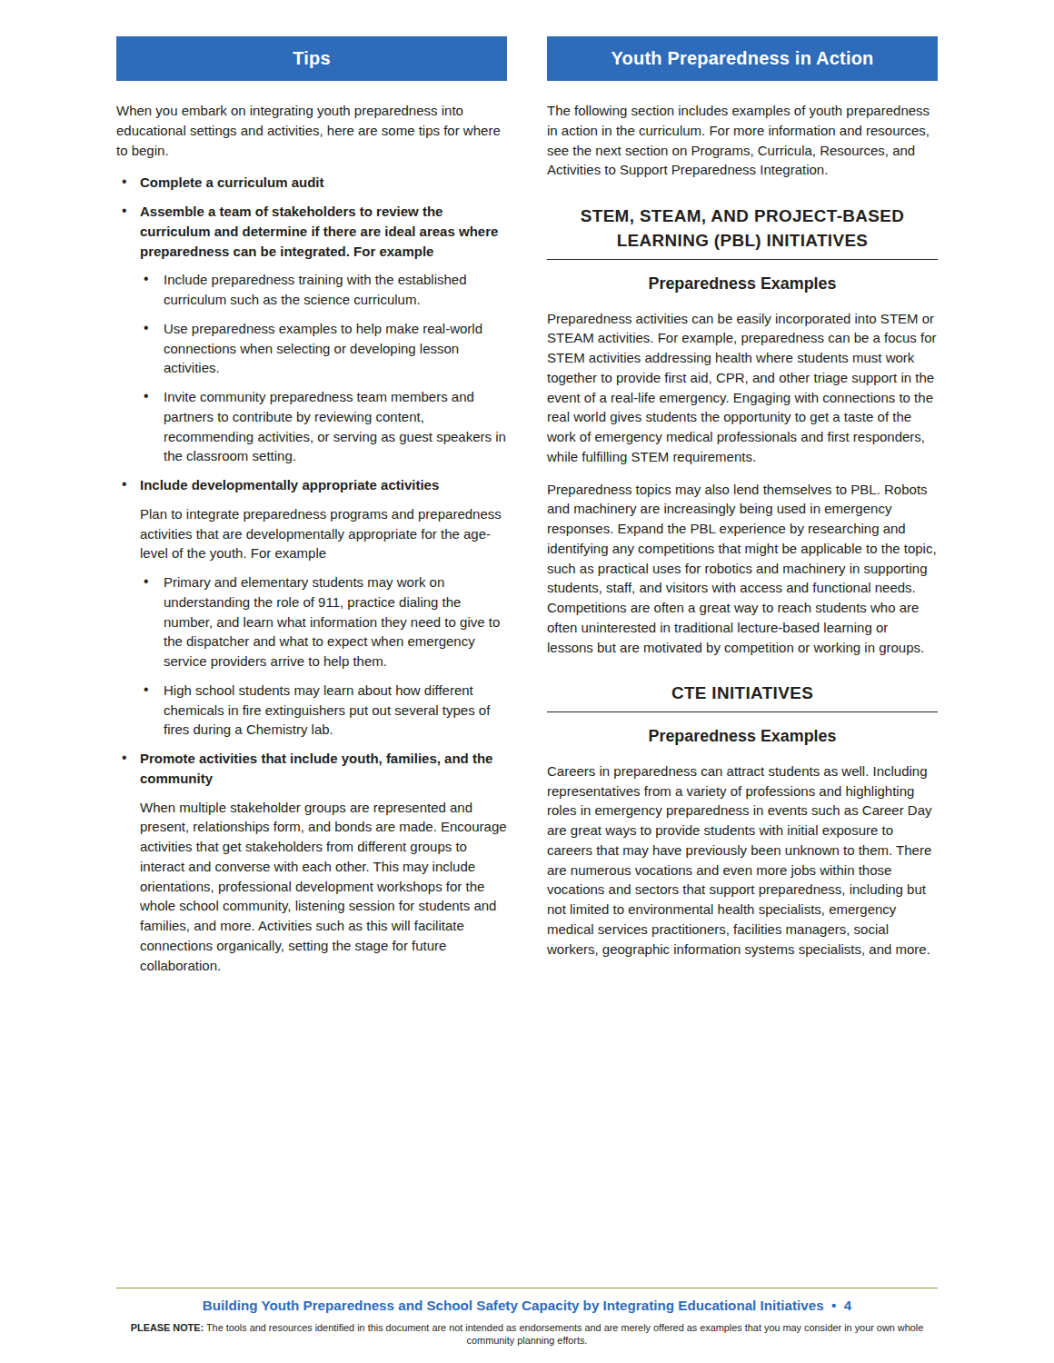Tips
When you embark on integrating youth preparedness into educational settings and activities, here are some tips for where to begin.
Complete a curriculum audit
Assemble a team of stakeholders to review the curriculum and determine if there are ideal areas where preparedness can be integrated. For example
Include preparedness training with the established curriculum such as the science curriculum.
Use preparedness examples to help make real-world connections when selecting or developing lesson activities.
Invite community preparedness team members and partners to contribute by reviewing content, recommending activities, or serving as guest speakers in the classroom setting.
Include developmentally appropriate activities
Plan to integrate preparedness programs and preparedness activities that are developmentally appropriate for the age-level of the youth. For example
Primary and elementary students may work on understanding the role of 911, practice dialing the number, and learn what information they need to give to the dispatcher and what to expect when emergency service providers arrive to help them.
High school students may learn about how different chemicals in fire extinguishers put out several types of fires during a Chemistry lab.
Promote activities that include youth, families, and the community
When multiple stakeholder groups are represented and present, relationships form, and bonds are made. Encourage activities that get stakeholders from different groups to interact and converse with each other. This may include orientations, professional development workshops for the whole school community, listening session for students and families, and more. Activities such as this will facilitate connections organically, setting the stage for future collaboration.
Youth Preparedness in Action
The following section includes examples of youth preparedness in action in the curriculum. For more information and resources, see the next section on Programs, Curricula, Resources, and Activities to Support Preparedness Integration.
STEM, STEAM, and Project-Based Learning (PBL) Initiatives
Preparedness Examples
Preparedness activities can be easily incorporated into STEM or STEAM activities. For example, preparedness can be a focus for STEM activities addressing health where students must work together to provide first aid, CPR, and other triage support in the event of a real-life emergency. Engaging with connections to the real world gives students the opportunity to get a taste of the work of emergency medical professionals and first responders, while fulfilling STEM requirements.
Preparedness topics may also lend themselves to PBL. Robots and machinery are increasingly being used in emergency responses. Expand the PBL experience by researching and identifying any competitions that might be applicable to the topic, such as practical uses for robotics and machinery in supporting students, staff, and visitors with access and functional needs. Competitions are often a great way to reach students who are often uninterested in traditional lecture-based learning or lessons but are motivated by competition or working in groups.
CTE Initiatives
Preparedness Examples
Careers in preparedness can attract students as well. Including representatives from a variety of professions and highlighting roles in emergency preparedness in events such as Career Day are great ways to provide students with initial exposure to careers that may have previously been unknown to them. There are numerous vocations and even more jobs within those vocations and sectors that support preparedness, including but not limited to environmental health specialists, emergency medical services practitioners, facilities managers, social workers, geographic information systems specialists, and more.
Building Youth Preparedness and School Safety Capacity by Integrating Educational Initiatives • 4
PLEASE NOTE: The tools and resources identified in this document are not intended as endorsements and are merely offered as examples that you may consider in your own whole community planning efforts.